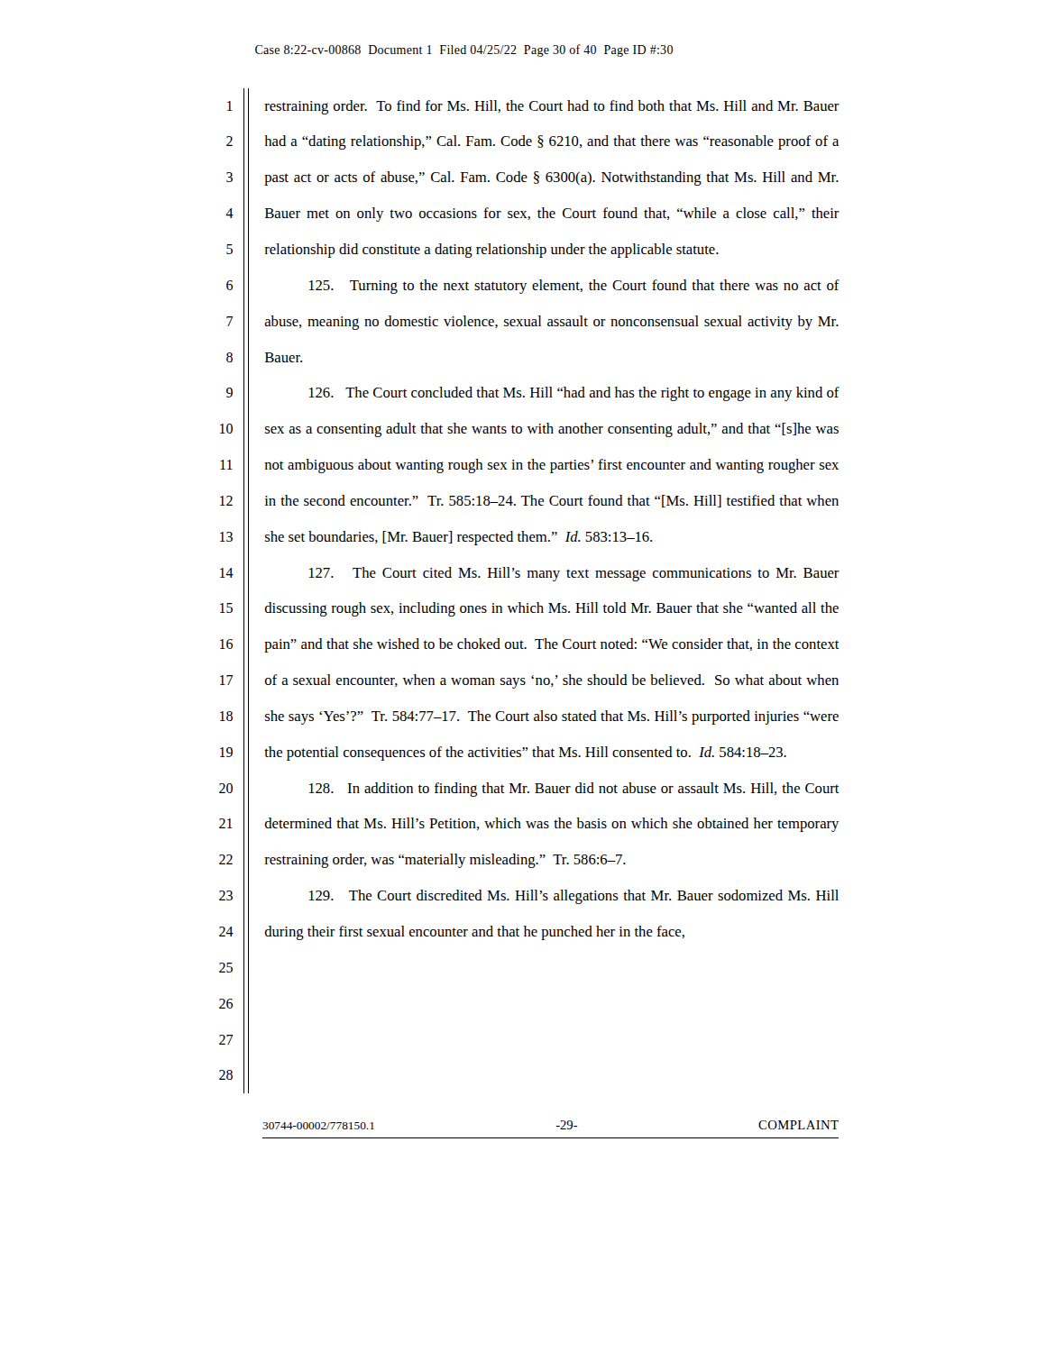Case 8:22-cv-00868 Document 1 Filed 04/25/22 Page 30 of 40 Page ID #:30
1
2
3
4
5
6
7
8
9
10
11
12
13
14
15
16
17
18
19
20
21
22
23
24
25
26
27
28
restraining order. To find for Ms. Hill, the Court had to find both that Ms. Hill and Mr. Bauer had a “dating relationship,” Cal. Fam. Code § 6210, and that there was “reasonable proof of a past act or acts of abuse,” Cal. Fam. Code § 6300(a). Notwithstanding that Ms. Hill and Mr. Bauer met on only two occasions for sex, the Court found that, “while a close call,” their relationship did constitute a dating relationship under the applicable statute.
125. Turning to the next statutory element, the Court found that there was no act of abuse, meaning no domestic violence, sexual assault or nonconsensual sexual activity by Mr. Bauer.
126. The Court concluded that Ms. Hill “had and has the right to engage in any kind of sex as a consenting adult that she wants to with another consenting adult,” and that “[s]he was not ambiguous about wanting rough sex in the parties’ first encounter and wanting rougher sex in the second encounter.” Tr. 585:18–24. The Court found that “[Ms. Hill] testified that when she set boundaries, [Mr. Bauer] respected them.” Id. 583:13–16.
127. The Court cited Ms. Hill’s many text message communications to Mr. Bauer discussing rough sex, including ones in which Ms. Hill told Mr. Bauer that she “wanted all the pain” and that she wished to be choked out. The Court noted: “We consider that, in the context of a sexual encounter, when a woman says ‘no,’ she should be believed. So what about when she says ‘Yes’?” Tr. 584:77–17. The Court also stated that Ms. Hill’s purported injuries “were the potential consequences of the activities” that Ms. Hill consented to. Id. 584:18–23.
128. In addition to finding that Mr. Bauer did not abuse or assault Ms. Hill, the Court determined that Ms. Hill’s Petition, which was the basis on which she obtained her temporary restraining order, was “materially misleading.” Tr. 586:6–7.
129. The Court discredited Ms. Hill’s allegations that Mr. Bauer sodomized Ms. Hill during their first sexual encounter and that he punched her in the face,
30744-00002/778150.1
-29-
COMPLAINT